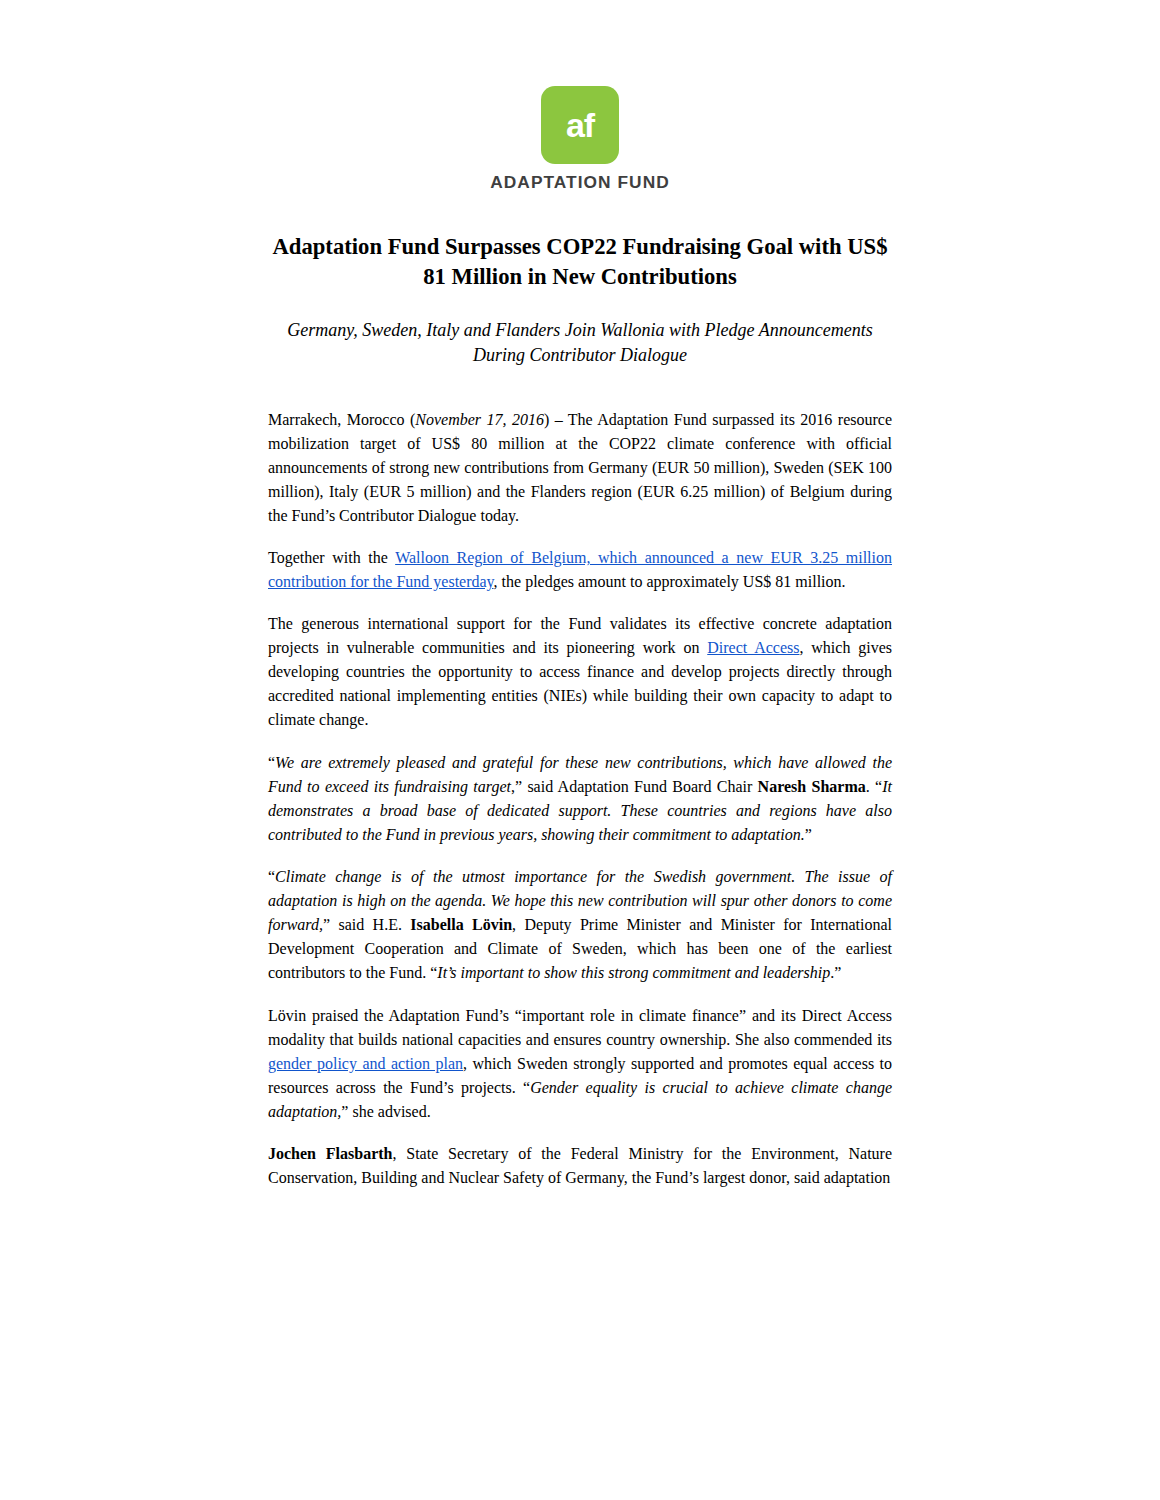af
ADAPTATION FUND
Adaptation Fund Surpasses COP22 Fundraising Goal with US$ 81 Million in New Contributions
Germany, Sweden, Italy and Flanders Join Wallonia with Pledge Announcements During Contributor Dialogue
Marrakech, Morocco (November 17, 2016) – The Adaptation Fund surpassed its 2016 resource mobilization target of US$ 80 million at the COP22 climate conference with official announcements of strong new contributions from Germany (EUR 50 million), Sweden (SEK 100 million), Italy (EUR 5 million) and the Flanders region (EUR 6.25 million) of Belgium during the Fund’s Contributor Dialogue today.
Together with the Walloon Region of Belgium, which announced a new EUR 3.25 million contribution for the Fund yesterday, the pledges amount to approximately US$ 81 million.
The generous international support for the Fund validates its effective concrete adaptation projects in vulnerable communities and its pioneering work on Direct Access, which gives developing countries the opportunity to access finance and develop projects directly through accredited national implementing entities (NIEs) while building their own capacity to adapt to climate change.
“We are extremely pleased and grateful for these new contributions, which have allowed the Fund to exceed its fundraising target,” said Adaptation Fund Board Chair Naresh Sharma. “It demonstrates a broad base of dedicated support. These countries and regions have also contributed to the Fund in previous years, showing their commitment to adaptation.”
“Climate change is of the utmost importance for the Swedish government. The issue of adaptation is high on the agenda. We hope this new contribution will spur other donors to come forward,” said H.E. Isabella Lövin, Deputy Prime Minister and Minister for International Development Cooperation and Climate of Sweden, which has been one of the earliest contributors to the Fund. “It’s important to show this strong commitment and leadership.”
Lövin praised the Adaptation Fund’s “important role in climate finance” and its Direct Access modality that builds national capacities and ensures country ownership. She also commended its gender policy and action plan, which Sweden strongly supported and promotes equal access to resources across the Fund’s projects. “Gender equality is crucial to achieve climate change adaptation,” she advised.
Jochen Flasbarth, State Secretary of the Federal Ministry for the Environment, Nature Conservation, Building and Nuclear Safety of Germany, the Fund’s largest donor, said adaptation